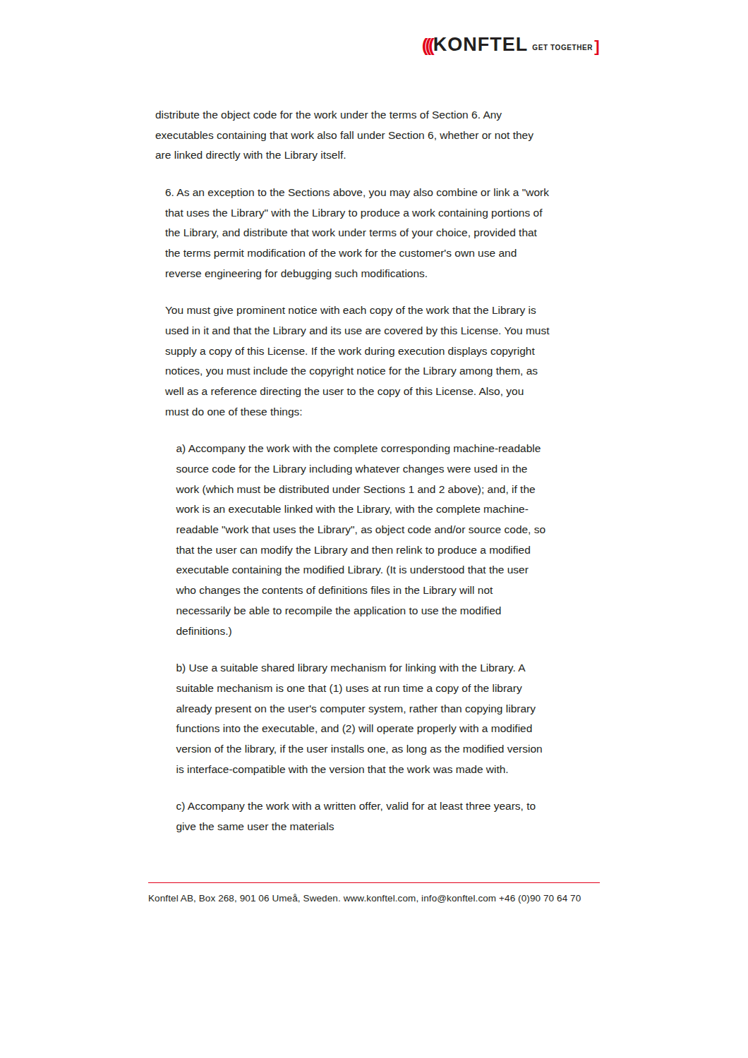((( KONFTEL GET TOGETHER]
distribute the object code for the work under the terms of Section 6. Any executables containing that work also fall under Section 6, whether or not they are linked directly with the Library itself.
6. As an exception to the Sections above, you may also combine or link a "work that uses the Library" with the Library to produce a work containing portions of the Library, and distribute that work under terms of your choice, provided that the terms permit modification of the work for the customer's own use and reverse engineering for debugging such modifications.
You must give prominent notice with each copy of the work that the Library is used in it and that the Library and its use are covered by this License. You must supply a copy of this License. If the work during execution displays copyright notices, you must include the copyright notice for the Library among them, as well as a reference directing the user to the copy of this License. Also, you must do one of these things:
a) Accompany the work with the complete corresponding machine-readable source code for the Library including whatever changes were used in the work (which must be distributed under Sections 1 and 2 above); and, if the work is an executable linked with the Library, with the complete machine-readable "work that uses the Library", as object code and/or source code, so that the user can modify the Library and then relink to produce a modified executable containing the modified Library. (It is understood that the user who changes the contents of definitions files in the Library will not necessarily be able to recompile the application to use the modified definitions.)
b) Use a suitable shared library mechanism for linking with the Library. A suitable mechanism is one that (1) uses at run time a copy of the library already present on the user's computer system, rather than copying library functions into the executable, and (2) will operate properly with a modified version of the library, if the user installs one, as long as the modified version is interface-compatible with the version that the work was made with.
c) Accompany the work with a written offer, valid for at least three years, to give the same user the materials
Konftel AB, Box 268, 901 06 Umeå, Sweden. www.konftel.com, info@konftel.com +46 (0)90 70 64 70